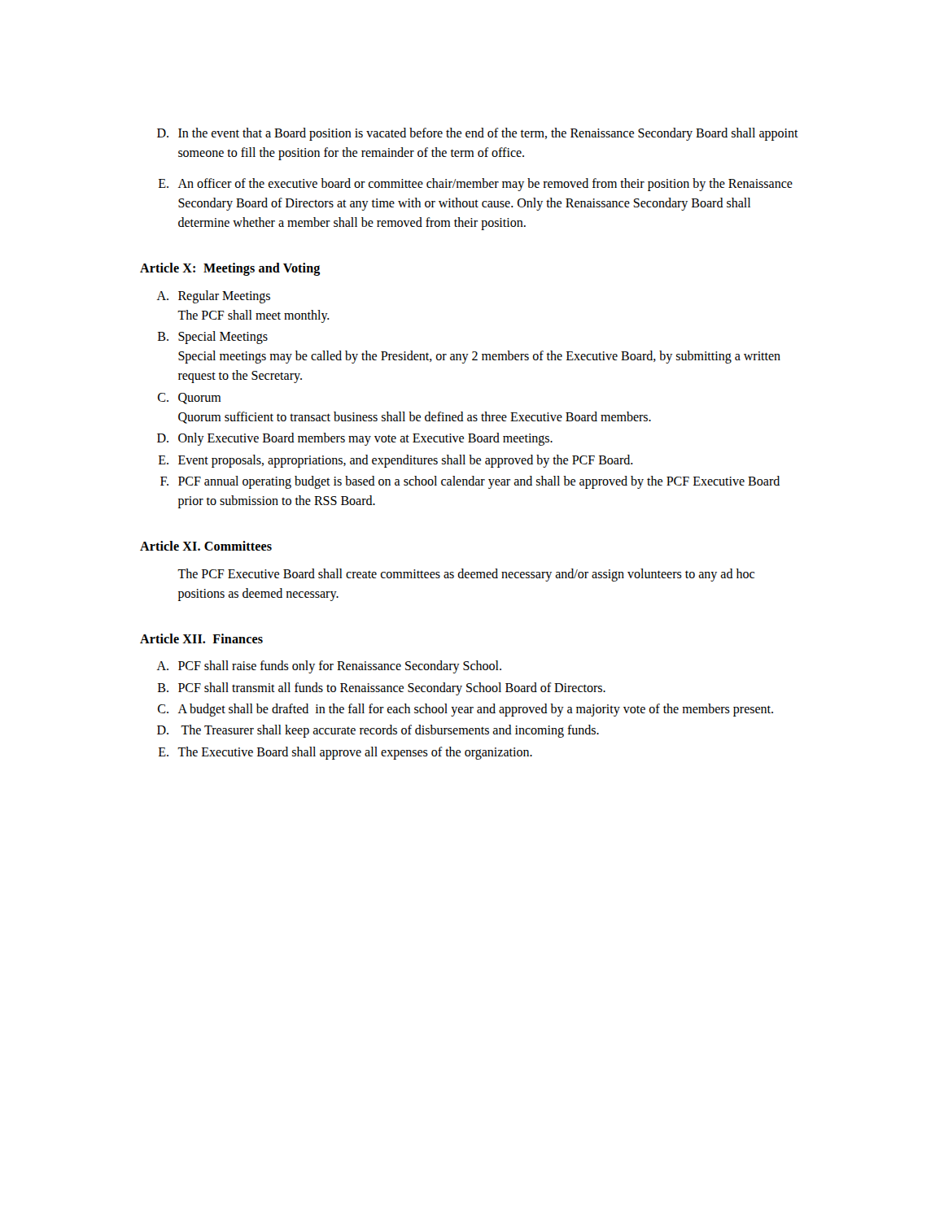In the event that a Board position is vacated before the end of the term, the Renaissance Secondary Board shall appoint someone to fill the position for the remainder of the term of office.
An officer of the executive board or committee chair/member may be removed from their position by the Renaissance Secondary Board of Directors at any time with or without cause. Only the Renaissance Secondary Board shall determine whether a member shall be removed from their position.
Article X: Meetings and Voting
Regular Meetings
The PCF shall meet monthly.
Special Meetings
Special meetings may be called by the President, or any 2 members of the Executive Board, by submitting a written request to the Secretary.
Quorum
Quorum sufficient to transact business shall be defined as three Executive Board members.
Only Executive Board members may vote at Executive Board meetings.
Event proposals, appropriations, and expenditures shall be approved by the PCF Board.
PCF annual operating budget is based on a school calendar year and shall be approved by the PCF Executive Board prior to submission to the RSS Board.
Article XI. Committees
The PCF Executive Board shall create committees as deemed necessary and/or assign volunteers to any ad hoc positions as deemed necessary.
Article XII. Finances
PCF shall raise funds only for Renaissance Secondary School.
PCF shall transmit all funds to Renaissance Secondary School Board of Directors.
A budget shall be drafted in the fall for each school year and approved by a majority vote of the members present.
The Treasurer shall keep accurate records of disbursements and incoming funds.
The Executive Board shall approve all expenses of the organization.